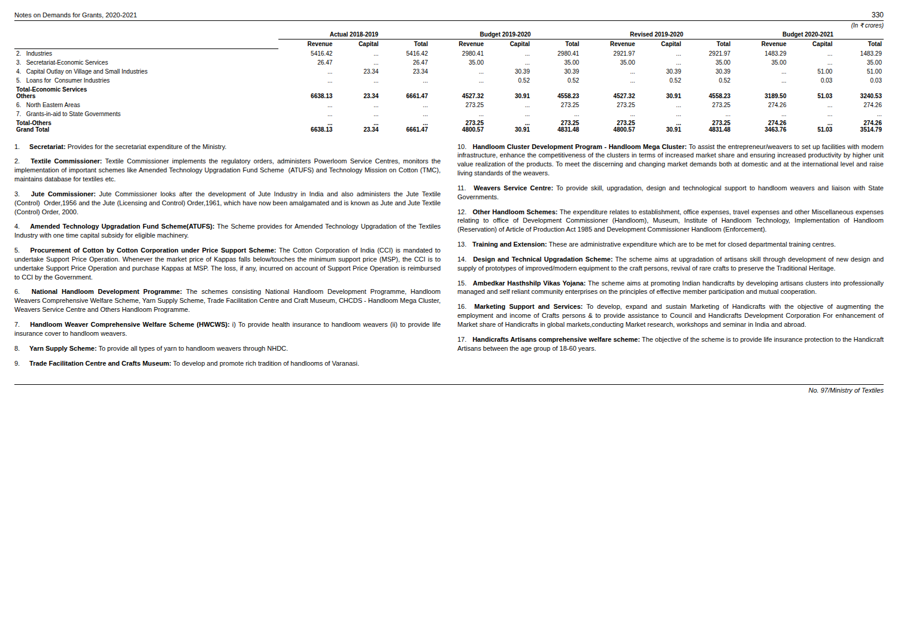Notes on Demands for Grants, 2020-2021
330
(In ₹ crores)
| | Actual 2018-2019 | Budget 2019-2020 | Revised 2019-2020 | Budget 2020-2021 |
| --- | --- | --- | --- | --- |
| Revenue | Capital | Total | Revenue | Capital | Total | Revenue | Capital | Total | Revenue | Capital | Total |
| 2. Industries | 5416.42 | ... | 5416.42 | 2980.41 | ... | 2980.41 | 2921.97 | ... | 2921.97 | 1483.29 | ... | 1483.29 |
| 3. Secretariat-Economic Services | 26.47 | ... | 26.47 | 35.00 | ... | 35.00 | 35.00 | ... | 35.00 | 35.00 | ... | 35.00 |
| 4. Capital Outlay on Village and Small Industries | ... | 23.34 | 23.34 | ... | 30.39 | 30.39 | ... | 30.39 | 30.39 | ... | 51.00 | 51.00 |
| 5. Loans for Consumer Industries | ... | ... | ... | ... | 0.52 | 0.52 | ... | 0.52 | 0.52 | ... | 0.03 | 0.03 |
| Total-Economic Services Others | 6638.13 | 23.34 | 6661.47 | 4527.32 | 30.91 | 4558.23 | 4527.32 | 30.91 | 4558.23 | 3189.50 | 51.03 | 3240.53 |
| 6. North Eastern Areas | ... | ... | ... | 273.25 | ... | 273.25 | 273.25 | ... | 273.25 | 274.26 | ... | 274.26 |
| 7. Grants-in-aid to State Governments | ... | ... | ... | ... | ... | ... | ... | ... | ... | ... | ... | ... |
| Total-Others Grand Total | ... 6638.13 | ... 23.34 | ... 6661.47 | 273.25 4800.57 | ... 30.91 | 273.25 4831.48 | 273.25 4800.57 | ... 30.91 | 273.25 4831.48 | 274.26 3463.76 | ... 51.03 | 274.26 3514.79 |
1. Secretariat: Provides for the secretariat expenditure of the Ministry.
2. Textile Commissioner: Textile Commissioner implements the regulatory orders, administers Powerloom Service Centres, monitors the implementation of important schemes like Amended Technology Upgradation Fund Scheme (ATUFS) and Technology Mission on Cotton (TMC), maintains database for textiles etc.
3. Jute Commissioner: Jute Commissioner looks after the development of Jute Industry in India and also administers the Jute Textile (Control) Order,1956 and the Jute (Licensing and Control) Order,1961, which have now been amalgamated and is known as Jute and Jute Textile (Control) Order, 2000.
4. Amended Technology Upgradation Fund Scheme(ATUFS): The Scheme provides for Amended Technology Upgradation of the Textiles Industry with one time capital subsidy for eligible machinery.
5. Procurement of Cotton by Cotton Corporation under Price Support Scheme: The Cotton Corporation of India (CCI) is mandated to undertake Support Price Operation. Whenever the market price of Kappas falls below/touches the minimum support price (MSP), the CCI is to undertake Support Price Operation and purchase Kappas at MSP. The loss, if any, incurred on account of Support Price Operation is reimbursed to CCI by the Government.
6. National Handloom Development Programme: The schemes consisting National Handloom Development Programme, Handloom Weavers Comprehensive Welfare Scheme, Yarn Supply Scheme, Trade Facilitation Centre and Craft Museum, CHCDS - Handloom Mega Cluster, Weavers Service Centre and Others Handloom Programme.
7. Handloom Weaver Comprehensive Welfare Scheme (HWCWS): i) To provide health insurance to handloom weavers (ii) to provide life insurance cover to handloom weavers.
8. Yarn Supply Scheme: To provide all types of yarn to handloom weavers through NHDC.
9. Trade Facilitation Centre and Crafts Museum: To develop and promote rich tradition of handlooms of Varanasi.
10. Handloom Cluster Development Program - Handloom Mega Cluster: To assist the entrepreneur/weavers to set up facilities with modern infrastructure, enhance the competitiveness of the clusters in terms of increased market share and ensuring increased productivity by higher unit value realization of the products. To meet the discerning and changing market demands both at domestic and at the international level and raise living standards of the weavers.
11. Weavers Service Centre: To provide skill, upgradation, design and technological support to handloom weavers and liaison with State Governments.
12. Other Handloom Schemes: The expenditure relates to establishment, office expenses, travel expenses and other Miscellaneous expenses relating to office of Development Commissioner (Handloom), Museum, Institute of Handloom Technology, Implementation of Handloom (Reservation) of Article of Production Act 1985 and Development Commissioner Handloom (Enforcement).
13. Training and Extension: These are administrative expenditure which are to be met for closed departmental training centres.
14. Design and Technical Upgradation Scheme: The scheme aims at upgradation of artisans skill through development of new design and supply of prototypes of improved/modern equipment to the craft persons, revival of rare crafts to preserve the Traditional Heritage.
15. Ambedkar Hasthshilp Vikas Yojana: The scheme aims at promoting Indian handicrafts by developing artisans clusters into professionally managed and self reliant community enterprises on the principles of effective member participation and mutual cooperation.
16. Marketing Support and Services: To develop, expand and sustain Marketing of Handicrafts with the objective of augmenting the employment and income of Crafts persons & to provide assistance to Council and Handicrafts Development Corporation For enhancement of Market share of Handicrafts in global markets,conducting Market research, workshops and seminar in India and abroad.
17. Handicrafts Artisans comprehensive welfare scheme: The objective of the scheme is to provide life insurance protection to the Handicraft Artisans between the age group of 18-60 years.
No. 97/Ministry of Textiles